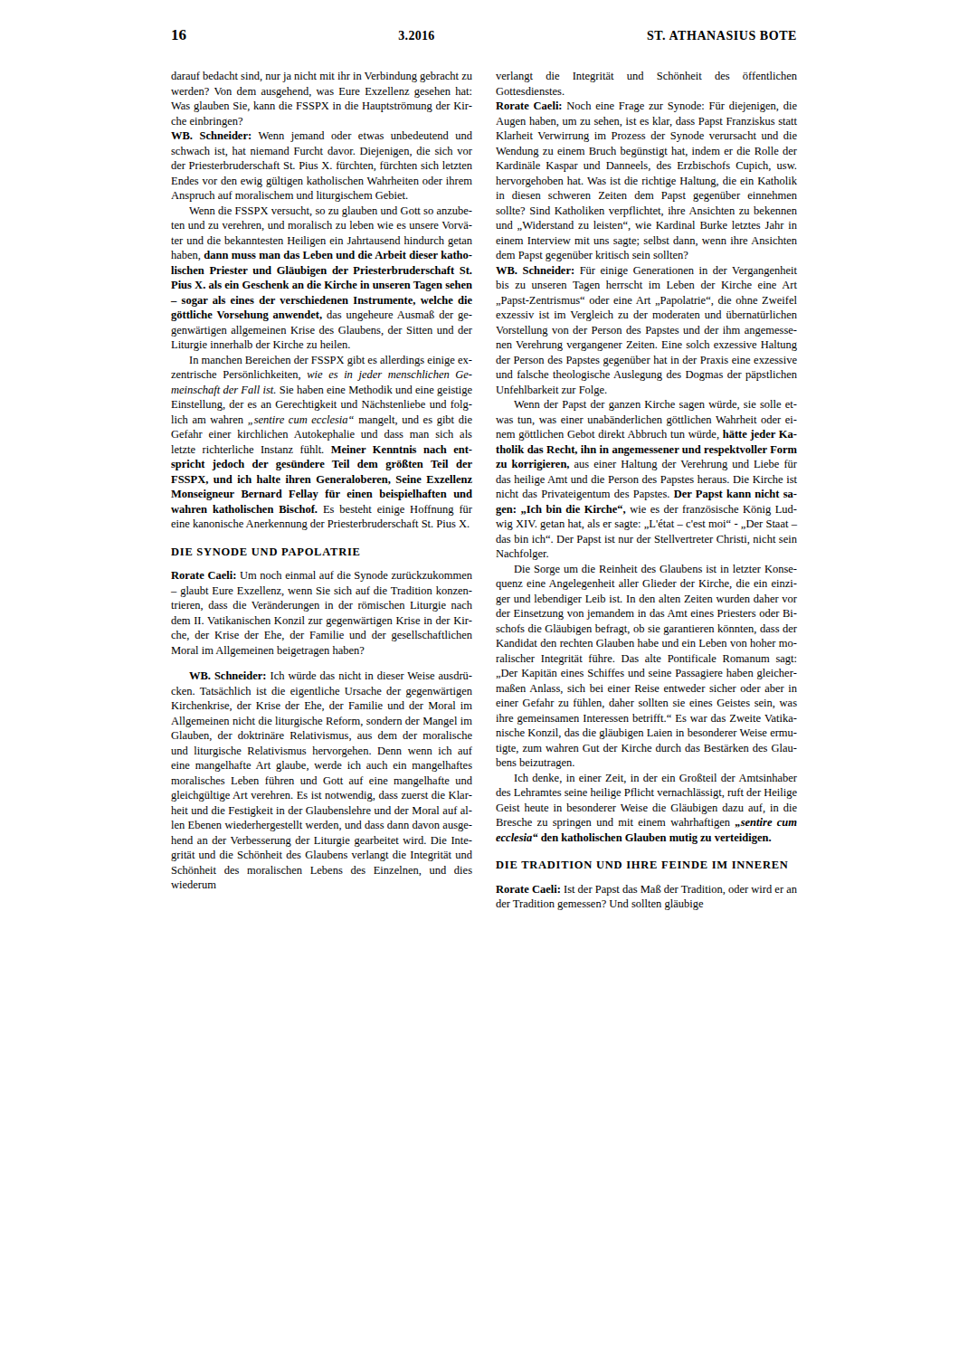16
3.2016
ST. ATHANASIUS BOTE
darauf bedacht sind, nur ja nicht mit ihr in Verbindung gebracht zu werden? Von dem ausgehend, was Eure Exzellenz gesehen hat: Was glauben Sie, kann die FSSPX in die Hauptströmung der Kirche einbringen?
WB. Schneider: Wenn jemand oder etwas unbedeutend und schwach ist, hat niemand Furcht davor. Diejenigen, die sich vor der Priesterbruderschaft St. Pius X. fürchten, fürchten sich letzten Endes vor den ewig gültigen katholischen Wahrheiten oder ihrem Anspruch auf moralischem und liturgischem Gebiet.
Wenn die FSSPX versucht, so zu glauben und Gott so anzubeten und zu verehren, und moralisch zu leben wie es unsere Vorväter und die bekanntesten Heiligen ein Jahrtausend hindurch getan haben, dann muss man das Leben und die Arbeit dieser katholischen Priester und Gläubigen der Priesterbruderschaft St. Pius X. als ein Geschenk an die Kirche in unseren Tagen sehen – sogar als eines der verschiedenen Instrumente, welche die göttliche Vorsehung anwendet, das ungeheure Ausmaß der gegenwärtigen allgemeinen Krise des Glaubens, der Sitten und der Liturgie innerhalb der Kirche zu heilen.
In manchen Bereichen der FSSPX gibt es allerdings einige exzentrische Persönlichkeiten, wie es in jeder menschlichen Gemeinschaft der Fall ist. Sie haben eine Methodik und eine geistige Einstellung, der es an Gerechtigkeit und Nächstenliebe und folglich am wahren „sentire cum ecclesia“ mangelt, und es gibt die Gefahr einer kirchlichen Autokephalie und dass man sich als letzte richterliche Instanz fühlt. Meiner Kenntnis nach entspricht jedoch der gesündere Teil dem größten Teil der FSSPX, und ich halte ihren Generaloberen, Seine Exzellenz Monseigneur Bernard Fellay für einen beispielhaften und wahren katholischen Bischof. Es besteht einige Hoffnung für eine kanonische Anerkennung der Priesterbruderschaft St. Pius X.
Die Synode und Papolatrie
Rorate Caeli: Um noch einmal auf die Synode zurückzukommen – glaubt Eure Exzellenz, wenn Sie sich auf die Tradition konzentrieren, dass die Veränderungen in der römischen Liturgie nach dem II. Vatikanischen Konzil zur gegenwärtigen Krise in der Kirche, der Krise der Ehe, der Familie und der gesellschaftlichen Moral im Allgemeinen beigetragen haben?
WB. Schneider: Ich würde das nicht in dieser Weise ausdrücken. Tatsächlich ist die eigentliche Ursache der gegenwärtigen Kirchenkrise, der Krise der Ehe, der Familie und der Moral im Allgemeinen nicht die liturgische Reform, sondern der Mangel im Glauben, der doktrinäre Relativismus, aus dem der moralische und liturgische Relativismus hervorgehen. Denn wenn ich auf eine mangelhafte Art glaube, werde ich auch ein mangelhaftes moralisches Leben führen und Gott auf eine mangelhafte und gleichgültige Art verehren. Es ist notwendig, dass zuerst die Klarheit und die Festigkeit in der Glaubenslehre und der Moral auf allen Ebenen wiederhergestellt werden, und dass dann davon ausgehend an der Verbesserung der Liturgie gearbeitet wird. Die Integrität und die Schönheit des Glaubens verlangt die Integrität und Schönheit des moralischen Lebens des Einzelnen, und dies wiederum
verlangt die Integrität und Schönheit des öffentlichen Gottesdienstes.
Rorate Caeli: Noch eine Frage zur Synode: Für diejenigen, die Augen haben, um zu sehen, ist es klar, dass Papst Franziskus statt Klarheit Verwirrung im Prozess der Synode verursacht und die Wendung zu einem Bruch begünstigt hat, indem er die Rolle der Kardinäle Kaspar und Danneels, des Erzbischofs Cupich, usw. hervorgehoben hat. Was ist die richtige Haltung, die ein Katholik in diesen schweren Zeiten dem Papst gegenüber einnehmen sollte? Sind Katholiken verpflichtet, ihre Ansichten zu bekennen und „Widerstand zu leisten“, wie Kardinal Burke letztes Jahr in einem Interview mit uns sagte; selbst dann, wenn ihre Ansichten dem Papst gegenüber kritisch sein sollten?
WB. Schneider: Für einige Generationen in der Vergangenheit bis zu unseren Tagen herrscht im Leben der Kirche eine Art „Papst-Zentrismus“ oder eine Art „Papolatrie“, die ohne Zweifel exzessiv ist im Vergleich zu der moderaten und übernatürlichen Vorstellung von der Person des Papstes und der ihm angemessenen Verehrung vergangener Zeiten. Eine solch exzessive Haltung der Person des Papstes gegenüber hat in der Praxis eine exzessive und falsche theologische Auslegung des Dogmas der päpstlichen Unfehlbarkeit zur Folge.
Wenn der Papst der ganzen Kirche sagen würde, sie solle etwas tun, was einer unabänderlichen göttlichen Wahrheit oder einem göttlichen Gebot direkt Abbruch tun würde, hätte jeder Katholik das Recht, ihn in angemessener und respektvoller Form zu korrigieren, aus einer Haltung der Verehrung und Liebe für das heilige Amt und die Person des Papstes heraus. Die Kirche ist nicht das Privateigentum des Papstes. Der Papst kann nicht sagen: „Ich bin die Kirche“, wie es der französische König Ludwig XIV. getan hat, als er sagte: „L'état – c'est moi“ - „Der Staat – das bin ich“. Der Papst ist nur der Stellvertreter Christi, nicht sein Nachfolger.
Die Sorge um die Reinheit des Glaubens ist in letzter Konsequenz eine Angelegenheit aller Glieder der Kirche, die ein einziger und lebendiger Leib ist. In den alten Zeiten wurden daher vor der Einsetzung von jemandem in das Amt eines Priesters oder Bischofs die Gläubigen befragt, ob sie garantieren könnten, dass der Kandidat den rechten Glauben habe und ein Leben von hoher moralischer Integrität führe. Das alte Pontificale Romanum sagt: „Der Kapitän eines Schiffes und seine Passagiere haben gleichermaßen Anlass, sich bei einer Reise entweder sicher oder aber in einer Gefahr zu fühlen, daher sollten sie eines Geistes sein, was ihre gemeinsamen Interessen betrifft.“ Es war das Zweite Vatikanische Konzil, das die gläubigen Laien in besonderer Weise ermutigte, zum wahren Gut der Kirche durch das Bestärken des Glaubens beizutragen.
Ich denke, in einer Zeit, in der ein Großteil der Amtsinhaber des Lehramtes seine heilige Pflicht vernachlässigt, ruft der Heilige Geist heute in besonderer Weise die Gläubigen dazu auf, in die Bresche zu springen und mit einem wahrhaftigen „sentire cum ecclesia“ den katholischen Glauben mutig zu verteidigen.
Die Tradition und ihre Feinde im Inneren
Rorate Caeli: Ist der Papst das Maß der Tradition, oder wird er an der Tradition gemessen? Und sollten gläubige